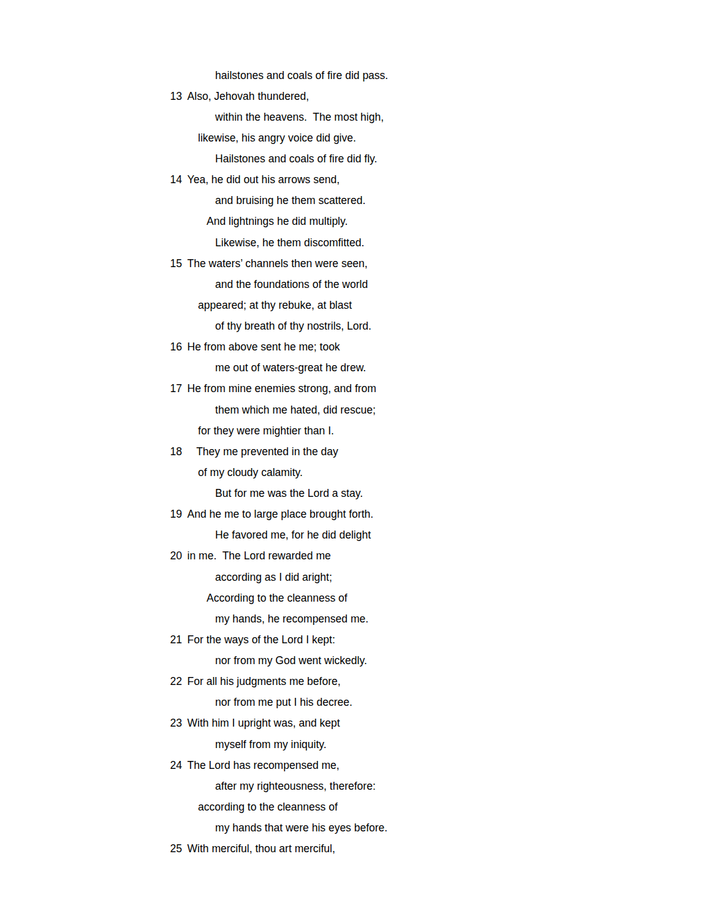hailstones and coals of fire did pass.
13 Also, Jehovah thundered,
within the heavens. The most high,
likewise, his angry voice did give.
Hailstones and coals of fire did fly.
14 Yea, he did out his arrows send,
and bruising he them scattered.
And lightnings he did multiply.
Likewise, he them discomfitted.
15 The waters’ channels then were seen,
and the foundations of the world
appeared; at thy rebuke, at blast
of thy breath of thy nostrils, Lord.
16 He from above sent he me; took
me out of waters-great he drew.
17 He from mine enemies strong, and from
them which me hated, did rescue;
for they were mightier than I.
18 They me prevented in the day
of my cloudy calamity.
But for me was the Lord a stay.
19 And he me to large place brought forth.
He favored me, for he did delight
20in me. The Lord rewarded me
according as I did aright;
According to the cleanness of
my hands, he recompensed me.
21 For the ways of the Lord I kept:
nor from my God went wickedly.
22 For all his judgments me before,
nor from me put I his decree.
23 With him I upright was, and kept
myself from my iniquity.
24 The Lord has recompensed me,
after my righteousness, therefore:
according to the cleanness of
my hands that were his eyes before.
25 With merciful, thou art merciful,